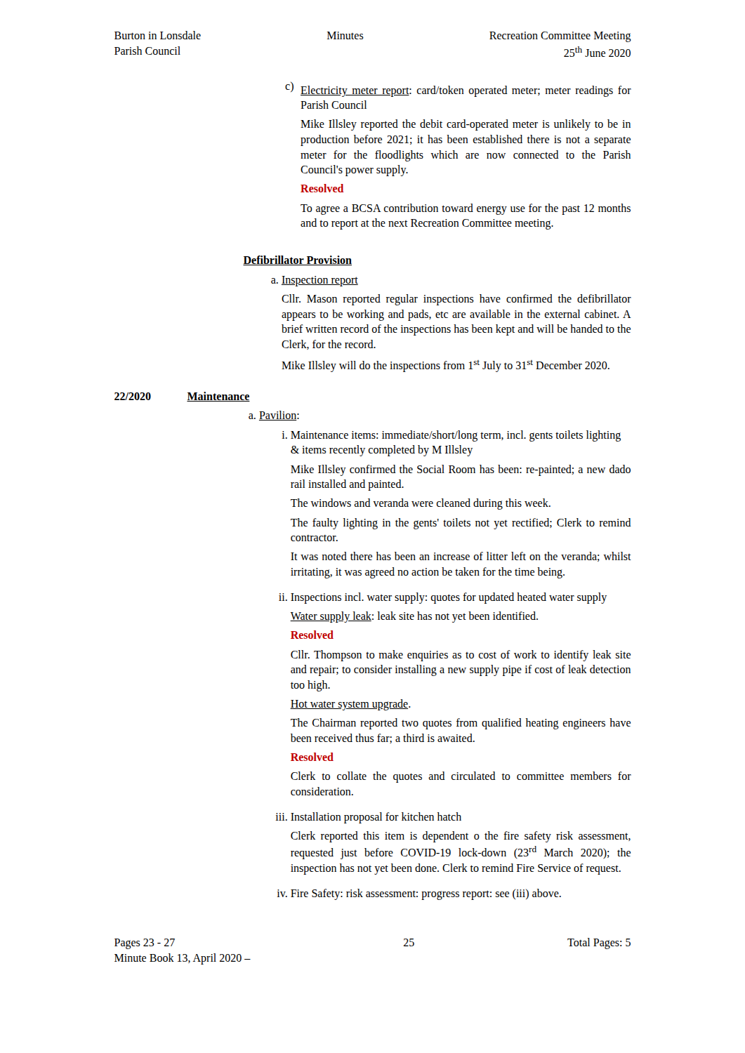Burton in Lonsdale
Parish Council
Minutes
Recreation Committee Meeting
25th June 2020
c)
Electricity meter report: card/token operated meter; meter readings for Parish Council
Mike Illsley reported the debit card-operated meter is unlikely to be in production before 2021; it has been established there is not a separate meter for the floodlights which are now connected to the Parish Council's power supply.
Resolved
To agree a BCSA contribution toward energy use for the past 12 months and to report at the next Recreation Committee meeting.
Defibrillator Provision
Inspection report
Cllr. Mason reported regular inspections have confirmed the defibrillator appears to be working and pads, etc are available in the external cabinet. A brief written record of the inspections has been kept and will be handed to the Clerk, for the record.
Mike Illsley will do the inspections from 1st July to 31st December 2020.
22/2020
Maintenance
Pavilion:
Maintenance items: immediate/short/long term, incl. gents toilets lighting & items recently completed by M Illsley
Mike Illsley confirmed the Social Room has been: re-painted; a new dado rail installed and painted.
The windows and veranda were cleaned during this week.
The faulty lighting in the gents' toilets not yet rectified; Clerk to remind contractor.
It was noted there has been an increase of litter left on the veranda; whilst irritating, it was agreed no action be taken for the time being.
Inspections incl. water supply: quotes for updated heated water supply
Water supply leak: leak site has not yet been identified.
Resolved
Cllr. Thompson to make enquiries as to cost of work to identify leak site and repair; to consider installing a new supply pipe if cost of leak detection too high.
Hot water system upgrade.
The Chairman reported two quotes from qualified heating engineers have been received thus far; a third is awaited.
Resolved
Clerk to collate the quotes and circulated to committee members for consideration.
Installation proposal for kitchen hatch
Clerk reported this item is dependent o the fire safety risk assessment, requested just before COVID-19 lock-down (23rd March 2020); the inspection has not yet been done. Clerk to remind Fire Service of request.
Fire Safety: risk assessment: progress report: see (iii) above.
Pages 23 - 27
Minute Book 13, April 2020 –
25
Total Pages: 5